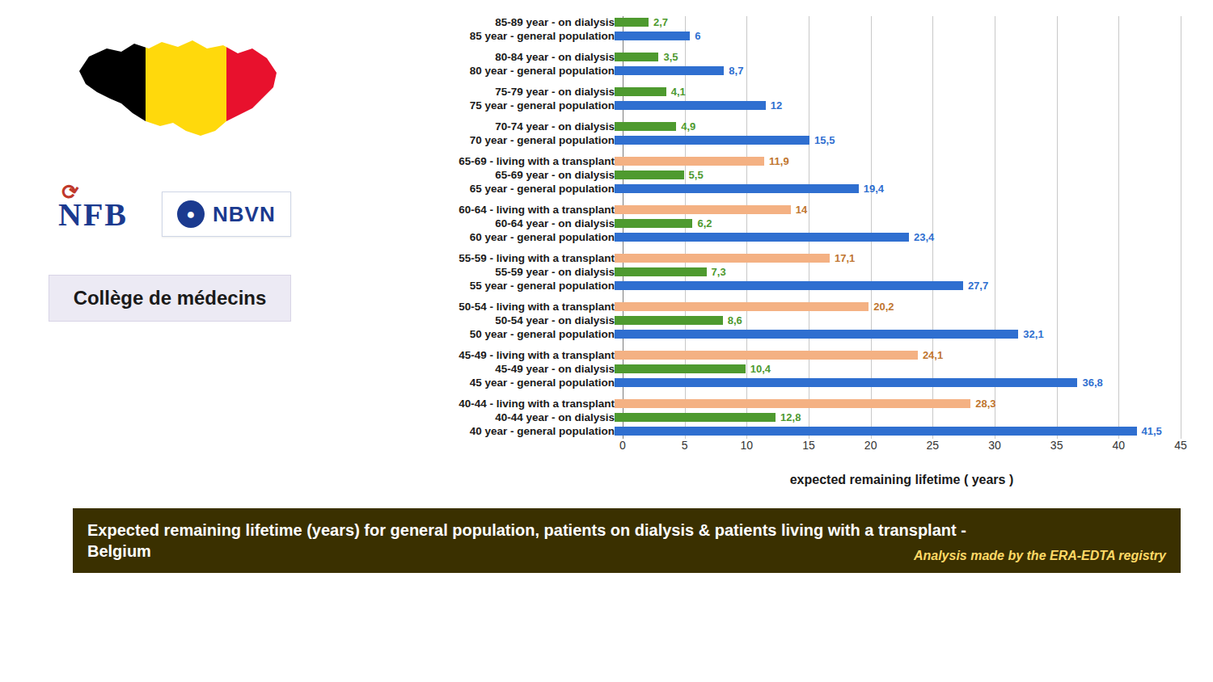⟳ NFB
● NBVN
Collège de médecins
| 85-89 year - on dialysis | 2,7 |
| 85 year - general population | 6 |
| 80-84 year - on dialysis | 3,5 |
| 80 year - general population | 8,7 |
| 75-79 year - on dialysis | 4,1 |
| 75 year - general population | 12 |
| 70-74 year - on dialysis | 4,9 |
| 70 year - general population | 15,5 |
| 65-69 - living with a transplant | 11,9 |
| 65-69 year - on dialysis | 5,5 |
| 65 year - general population | 19,4 |
| 60-64 - living with a transplant | 14 |
| 60-64 year - on dialysis | 6,2 |
| 60 year - general population | 23,4 |
| 55-59 - living with a transplant | 17,1 |
| 55-59 year - on dialysis | 7,3 |
| 55 year - general population | 27,7 |
| 50-54 - living with a transplant | 20,2 |
| 50-54 year - on dialysis | 8,6 |
| 50 year - general population | 32,1 |
| 45-49 - living with a transplant | 24,1 |
| 45-49 year - on dialysis | 10,4 |
| 45 year - general population | 36,8 |
| 40-44 - living with a transplant | 28,3 |
| 40-44 year - on dialysis | 12,8 |
| 40 year - general population | 41,5 |
0 5 10 15 20 25 30 35 40 45
expected remaining lifetime ( years )
Expected remaining lifetime (years) for general population, patients on dialysis & patients living with a transplant - Belgium
Analysis made by the ERA-EDTA registry